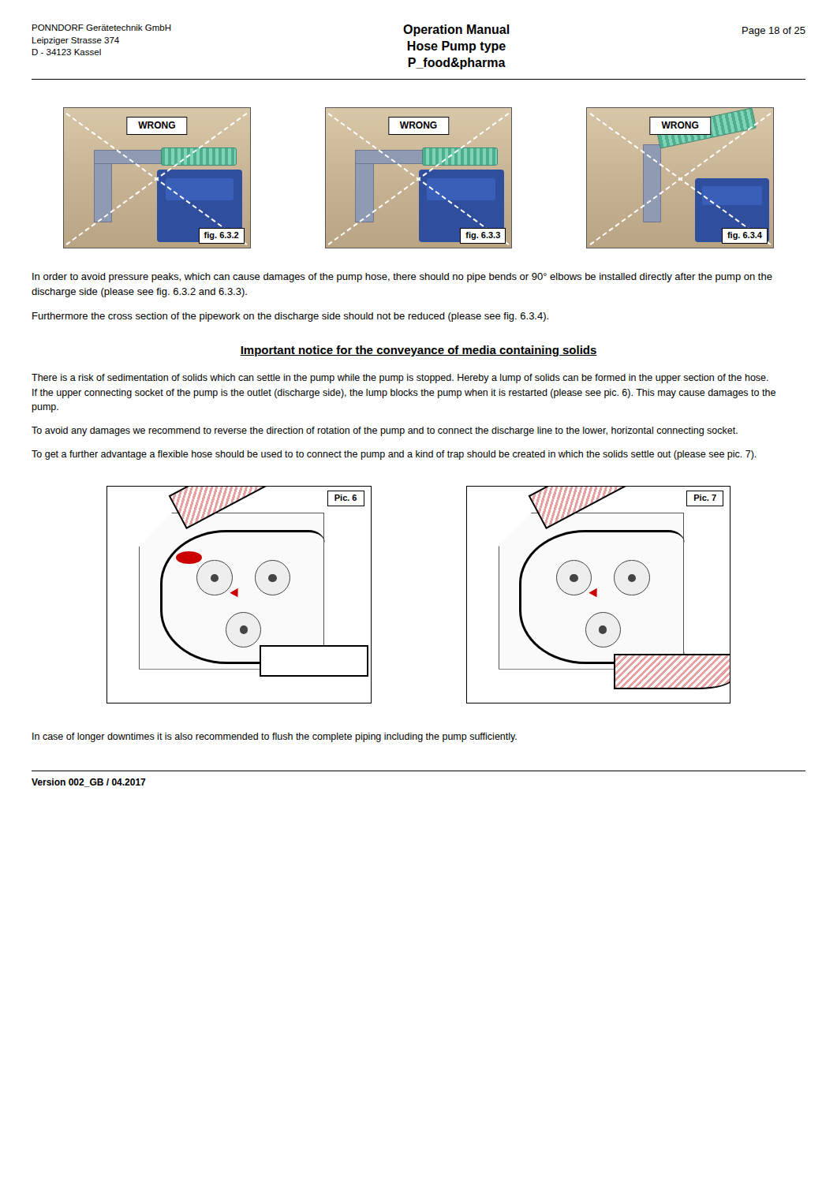PONNDORF Gerätetechnik GmbH
Leipziger Strasse 374
D - 34123 Kassel
Operation Manual
Hose Pump type
P_food&pharma
Page 18 of 25
WRONG
fig. 6.3.2
WRONG
fig. 6.3.3
WRONG
fig. 6.3.4
In order to avoid pressure peaks, which can cause damages of the pump hose, there should no pipe bends or 90° elbows be installed directly after the pump on the discharge side (please see fig. 6.3.2 and 6.3.3).
Furthermore the cross section of the pipework on the discharge side should not be reduced (please see fig. 6.3.4).
Important notice for the conveyance of media containing solids
There is a risk of sedimentation of solids which can settle in the pump while the pump is stopped. Hereby a lump of solids can be formed in the upper section of the hose.
If the upper connecting socket of the pump is the outlet (discharge side), the lump blocks the pump when it is restarted (please see pic. 6). This may cause damages to the pump.
To avoid any damages we recommend to reverse the direction of rotation of the pump and to connect the discharge line to the lower, horizontal connecting socket.
To get a further advantage a flexible hose should be used to to connect the pump and a kind of trap should be created in which the solids settle out (please see pic. 7).
Pic. 6
Pic. 7
In case of longer downtimes it is also recommended to flush the complete piping including the pump sufficiently.
Version 002_GB / 04.2017